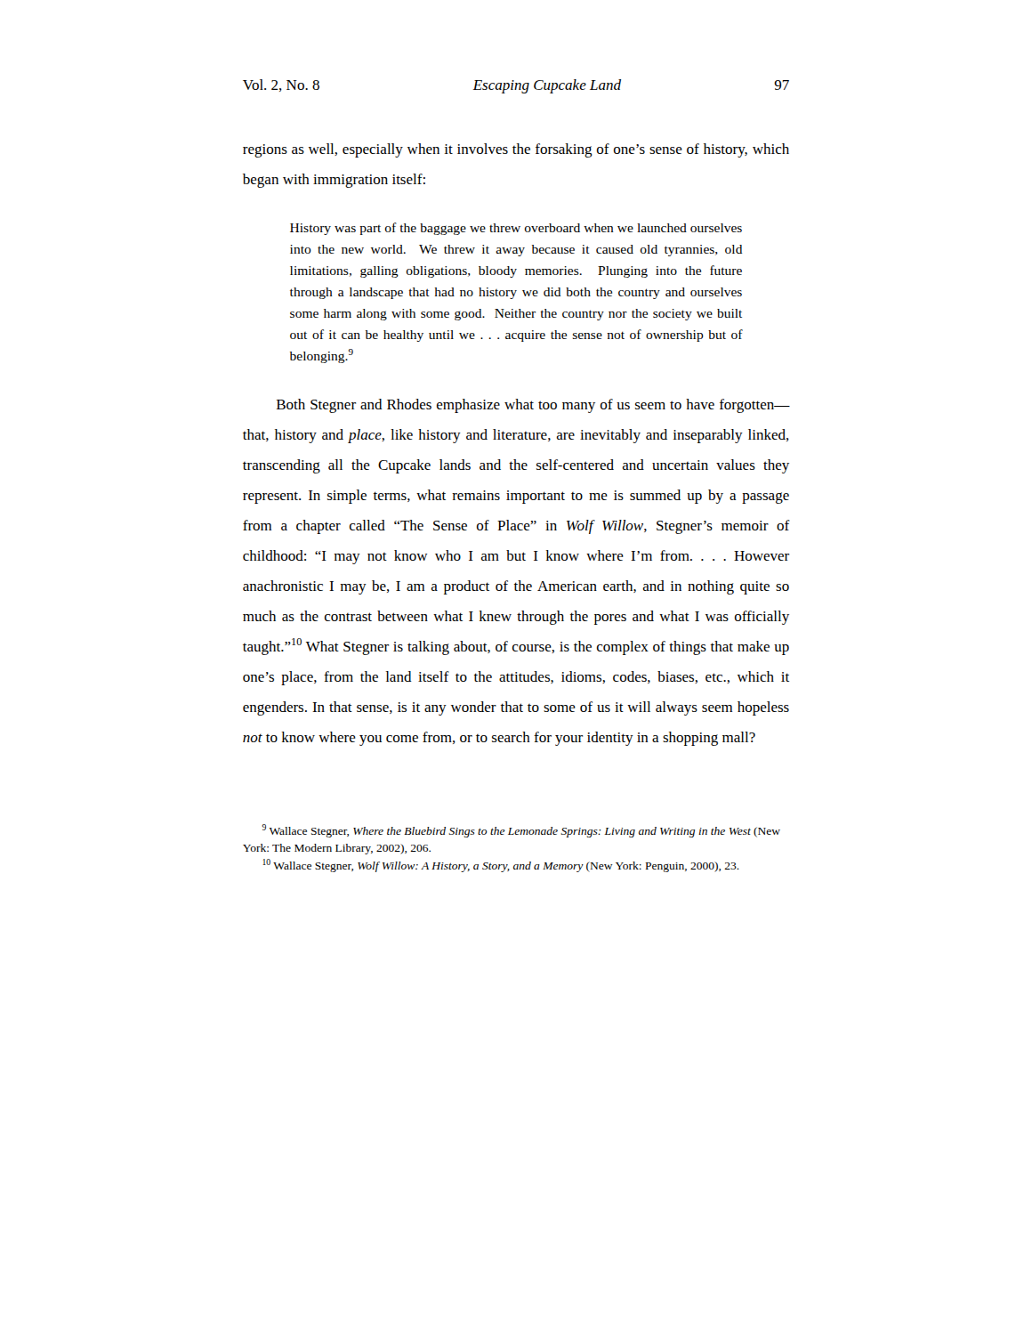Vol. 2, No. 8 Escaping Cupcake Land 97
regions as well, especially when it involves the forsaking of one’s sense of history, which began with immigration itself:
History was part of the baggage we threw overboard when we launched ourselves into the new world. We threw it away because it caused old tyrannies, old limitations, galling obligations, bloody memories. Plunging into the future through a landscape that had no history we did both the country and ourselves some harm along with some good. Neither the country nor the society we built out of it can be healthy until we . . . acquire the sense not of ownership but of belonging.9
Both Stegner and Rhodes emphasize what too many of us seem to have forgotten—that, history and place, like history and literature, are inevitably and inseparably linked, transcending all the Cupcake lands and the self-centered and uncertain values they represent. In simple terms, what remains important to me is summed up by a passage from a chapter called “The Sense of Place” in Wolf Willow, Stegner’s memoir of childhood: “I may not know who I am but I know where I’m from. . . . However anachronistic I may be, I am a product of the American earth, and in nothing quite so much as the contrast between what I knew through the pores and what I was officially taught.”10 What Stegner is talking about, of course, is the complex of things that make up one’s place, from the land itself to the attitudes, idioms, codes, biases, etc., which it engenders. In that sense, is it any wonder that to some of us it will always seem hopeless not to know where you come from, or to search for your identity in a shopping mall?
9 Wallace Stegner, Where the Bluebird Sings to the Lemonade Springs: Living and Writing in the West (New York: The Modern Library, 2002), 206.
10 Wallace Stegner, Wolf Willow: A History, a Story, and a Memory (New York: Penguin, 2000), 23.